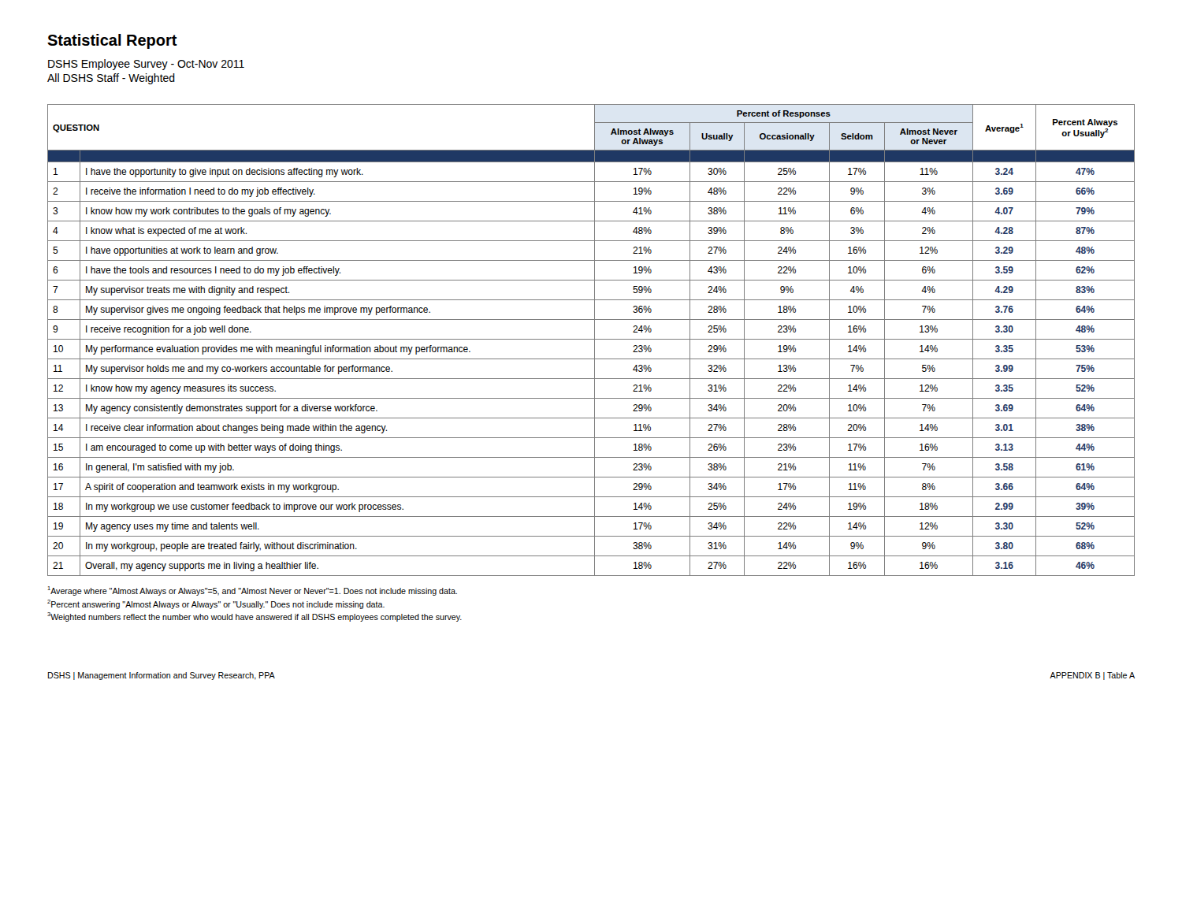Statistical Report
DSHS Employee Survey - Oct-Nov 2011
All DSHS Staff - Weighted
| QUESTION | Percent of Responses | Average 1 | Percent Always or Usually 2 |
| --- | --- | --- | --- |
| Almost Always or Always | Usually | Occasionally | Seldom | Almost Never or Never |
| 1 | I have the opportunity to give input on decisions affecting my work. | 17% | 30% | 25% | 17% | 11% | 3.24 | 47% |
| 2 | I receive the information I need to do my job effectively. | 19% | 48% | 22% | 9% | 3% | 3.69 | 66% |
| 3 | I know how my work contributes to the goals of my agency. | 41% | 38% | 11% | 6% | 4% | 4.07 | 79% |
| 4 | I know what is expected of me at work. | 48% | 39% | 8% | 3% | 2% | 4.28 | 87% |
| 5 | I have opportunities at work to learn and grow. | 21% | 27% | 24% | 16% | 12% | 3.29 | 48% |
| 6 | I have the tools and resources I need to do my job effectively. | 19% | 43% | 22% | 10% | 6% | 3.59 | 62% |
| 7 | My supervisor treats me with dignity and respect. | 59% | 24% | 9% | 4% | 4% | 4.29 | 83% |
| 8 | My supervisor gives me ongoing feedback that helps me improve my performance. | 36% | 28% | 18% | 10% | 7% | 3.76 | 64% |
| 9 | I receive recognition for a job well done. | 24% | 25% | 23% | 16% | 13% | 3.30 | 48% |
| 10 | My performance evaluation provides me with meaningful information about my performance. | 23% | 29% | 19% | 14% | 14% | 3.35 | 53% |
| 11 | My supervisor holds me and my co-workers accountable for performance. | 43% | 32% | 13% | 7% | 5% | 3.99 | 75% |
| 12 | I know how my agency measures its success. | 21% | 31% | 22% | 14% | 12% | 3.35 | 52% |
| 13 | My agency consistently demonstrates support for a diverse workforce. | 29% | 34% | 20% | 10% | 7% | 3.69 | 64% |
| 14 | I receive clear information about changes being made within the agency. | 11% | 27% | 28% | 20% | 14% | 3.01 | 38% |
| 15 | I am encouraged to come up with better ways of doing things. | 18% | 26% | 23% | 17% | 16% | 3.13 | 44% |
| 16 | In general, I'm satisfied with my job. | 23% | 38% | 21% | 11% | 7% | 3.58 | 61% |
| 17 | A spirit of cooperation and teamwork exists in my workgroup. | 29% | 34% | 17% | 11% | 8% | 3.66 | 64% |
| 18 | In my workgroup we use customer feedback to improve our work processes. | 14% | 25% | 24% | 19% | 18% | 2.99 | 39% |
| 19 | My agency uses my time and talents well. | 17% | 34% | 22% | 14% | 12% | 3.30 | 52% |
| 20 | In my workgroup, people are treated fairly, without discrimination. | 38% | 31% | 14% | 9% | 9% | 3.80 | 68% |
| 21 | Overall, my agency supports me in living a healthier life. | 18% | 27% | 22% | 16% | 16% | 3.16 | 46% |
1Average where "Almost Always or Always"=5, and "Almost Never or Never"=1. Does not include missing data.
2Percent answering "Almost Always or Always" or "Usually." Does not include missing data.
3Weighted numbers reflect the number who would have answered if all DSHS employees completed the survey.
DSHS | Management Information and Survey Research, PPA
APPENDIX B | Table A